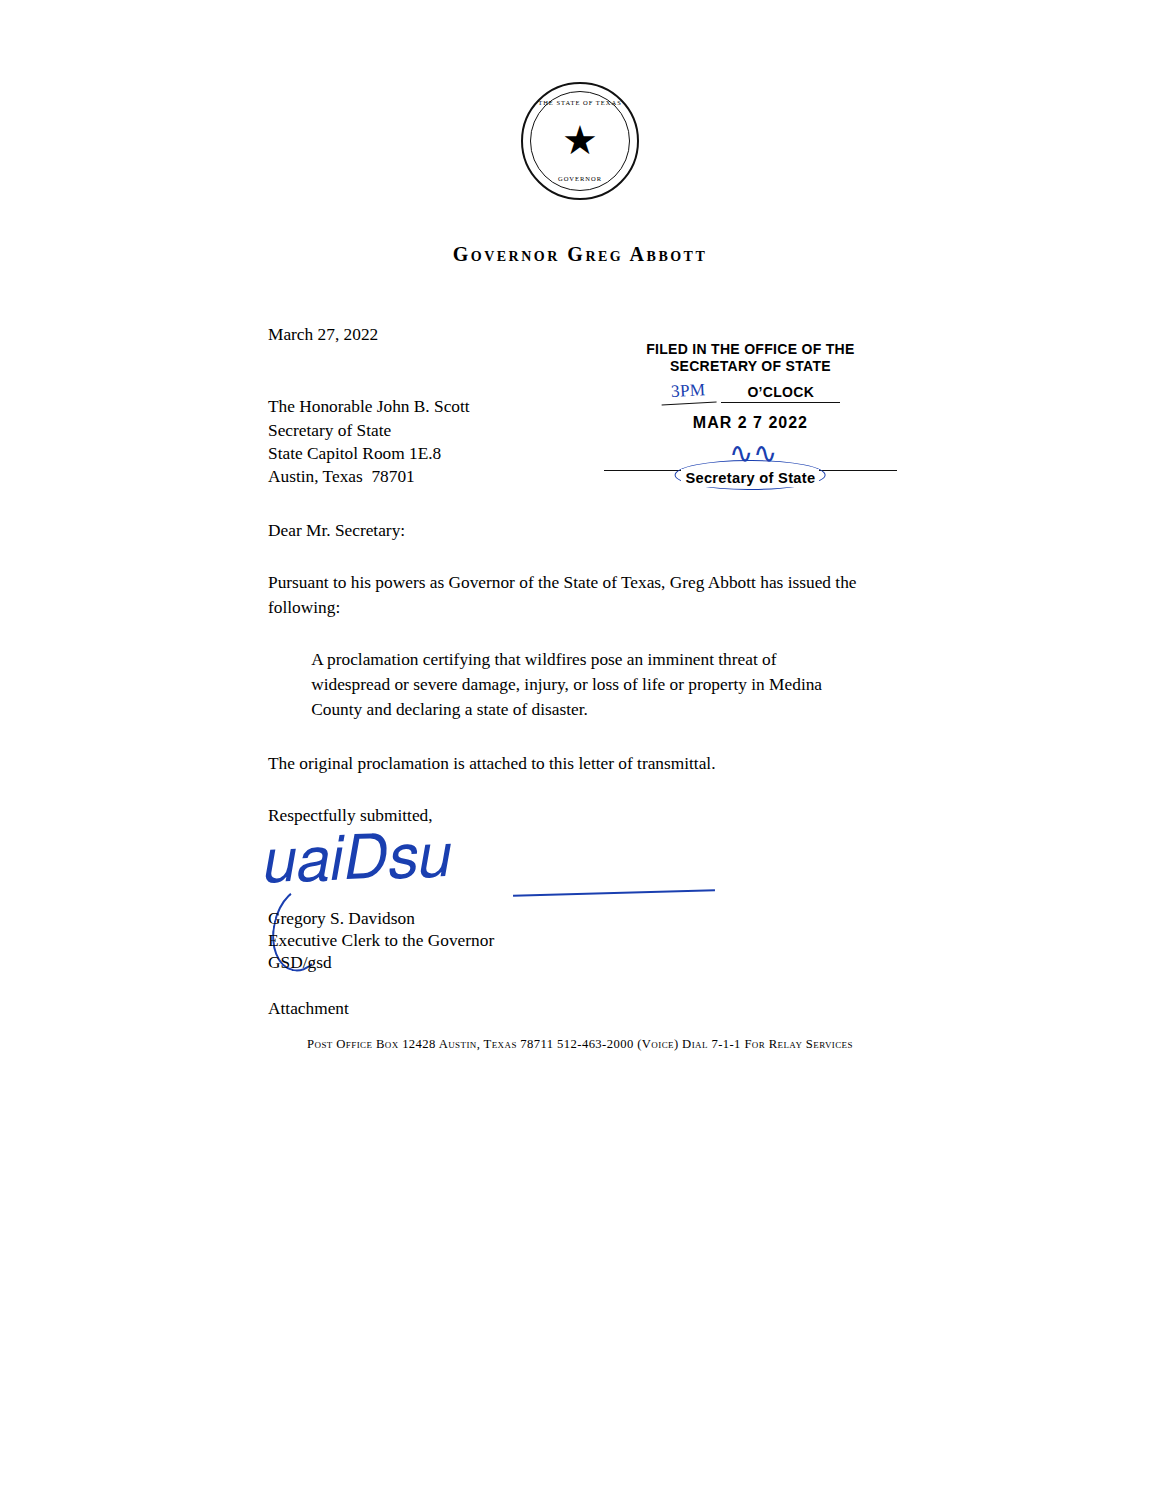The State of Texas
★
Governor
Governor Greg Abbott
March 27, 2022
FILED IN THE OFFICE OF THE
SECRETARY OF STATE
3PM O’CLOCK
MAR 2 7 2022
∿∿ Secretary of State
The Honorable John B. Scott
Secretary of State
State Capitol Room 1E.8
Austin, Texas 78701
Dear Mr. Secretary:
Pursuant to his powers as Governor of the State of Texas, Greg Abbott has issued the following:
A proclamation certifying that wildfires pose an imminent threat of widespread or severe damage, injury, or loss of life or property in Medina County and declaring a state of disaster.
The original proclamation is attached to this letter of transmittal.
Respectfully submitted,
𝑢𝑎𝑖𝐷𝑠𝑢
Gregory S. Davidson
Executive Clerk to the Governor
GSD/gsd
Attachment
Post Office Box 12428 Austin, Texas 78711 512-463-2000 (Voice) Dial 7-1-1 For Relay Services